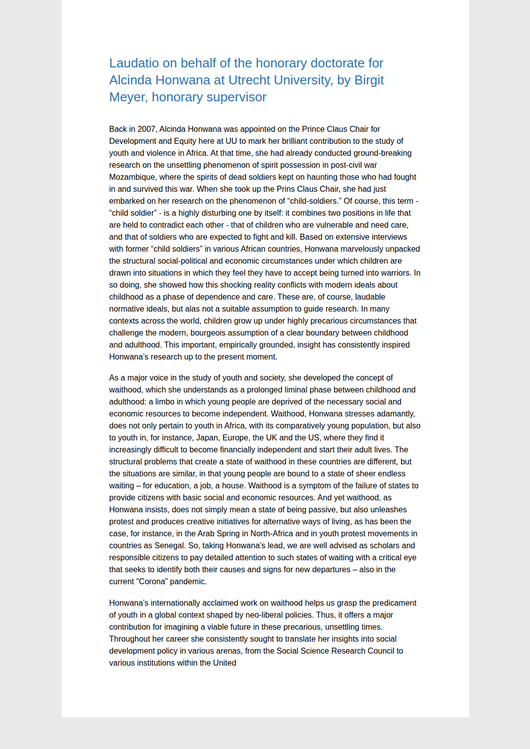Laudatio on behalf of the honorary doctorate for Alcinda Honwana at Utrecht University, by Birgit Meyer, honorary supervisor
Back in 2007, Alcinda Honwana was appointed on the Prince Claus Chair for Development and Equity here at UU to mark her brilliant contribution to the study of youth and violence in Africa. At that time, she had already conducted ground-breaking research on the unsettling phenomenon of spirit possession in post-civil war Mozambique, where the spirits of dead soldiers kept on haunting those who had fought in and survived this war. When she took up the Prins Claus Chair, she had just embarked on her research on the phenomenon of “child-soldiers.” Of course, this term - “child soldier” - is a highly disturbing one by itself: it combines two positions in life that are held to contradict each other - that of children who are vulnerable and need care, and that of soldiers who are expected to fight and kill. Based on extensive interviews with former “child soldiers” in various African countries, Honwana marvelously unpacked the structural social-political and economic circumstances under which children are drawn into situations in which they feel they have to accept being turned into warriors. In so doing, she showed how this shocking reality conflicts with modern ideals about childhood as a phase of dependence and care. These are, of course, laudable normative ideals, but alas not a suitable assumption to guide research. In many contexts across the world, children grow up under highly precarious circumstances that challenge the modern, bourgeois assumption of a clear boundary between childhood and adulthood. This important, empirically grounded, insight has consistently inspired Honwana’s research up to the present moment.
As a major voice in the study of youth and society, she developed the concept of waithood, which she understands as a prolonged liminal phase between childhood and adulthood: a limbo in which young people are deprived of the necessary social and economic resources to become independent. Waithood, Honwana stresses adamantly, does not only pertain to youth in Africa, with its comparatively young population, but also to youth in, for instance, Japan, Europe, the UK and the US, where they find it increasingly difficult to become financially independent and start their adult lives. The structural problems that create a state of waithood in these countries are different, but the situations are similar, in that young people are bound to a state of sheer endless waiting – for education, a job, a house. Waithood is a symptom of the failure of states to provide citizens with basic social and economic resources. And yet waithood, as Honwana insists, does not simply mean a state of being passive, but also unleashes protest and produces creative initiatives for alternative ways of living, as has been the case, for instance, in the Arab Spring in North-Africa and in youth protest movements in countries as Senegal. So, taking Honwana’s lead, we are well advised as scholars and responsible citizens to pay detailed attention to such states of waiting with a critical eye that seeks to identify both their causes and signs for new departures – also in the current “Corona” pandemic.
Honwana’s internationally acclaimed work on waithood helps us grasp the predicament of youth in a global context shaped by neo-liberal policies. Thus, it offers a major contribution for imagining a viable future in these precarious, unsettling times. Throughout her career she consistently sought to translate her insights into social development policy in various arenas, from the Social Science Research Council to various institutions within the United